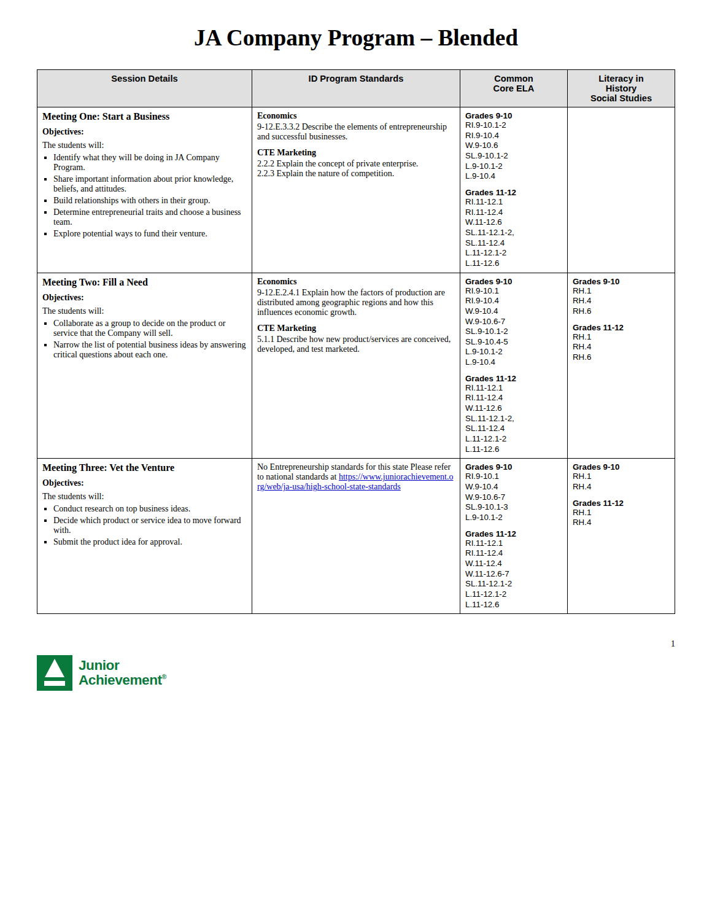JA Company Program – Blended
| Session Details | ID Program Standards | Common Core ELA | Literacy in History Social Studies |
| --- | --- | --- | --- |
| Meeting One: Start a Business Objectives: The students will: Identify what they will be doing in JA Company Program. Share important information about prior knowledge, beliefs, and attitudes. Build relationships with others in their group. Determine entrepreneurial traits and choose a business team. Explore potential ways to fund their venture. | Economics 9-12.E.3.3.2 Describe the elements of entrepreneurship and successful businesses. CTE Marketing 2.2.2 Explain the concept of private enterprise. 2.2.3 Explain the nature of competition. | Grades 9-10 RI.9-10.1-2 RI.9-10.4 W.9-10.6 SL.9-10.1-2 L.9-10.1-2 L.9-10.4 Grades 11-12 RI.11-12.1 RI.11-12.4 W.11-12.6 SL.11-12.1-2, SL.11-12.4 L.11-12.1-2 L.11-12.6 | |
| Meeting Two: Fill a Need Objectives: The students will: Collaborate as a group to decide on the product or service that the Company will sell. Narrow the list of potential business ideas by answering critical questions about each one. | Economics 9-12.E.2.4.1 Explain how the factors of production are distributed among geographic regions and how this influences economic growth. CTE Marketing 5.1.1 Describe how new product/services are conceived, developed, and test marketed. | Grades 9-10 RI.9-10.1 RI.9-10.4 W.9-10.4 W.9-10.6-7 SL.9-10.1-2 SL.9-10.4-5 L.9-10.1-2 L.9-10.4 Grades 11-12 RI.11-12.1 RI.11-12.4 W.11-12.6 SL.11-12.1-2, SL.11-12.4 L.11-12.1-2 L.11-12.6 | Grades 9-10 RH.1 RH.4 RH.6 Grades 11-12 RH.1 RH.4 RH.6 |
| Meeting Three: Vet the Venture Objectives: The students will: Conduct research on top business ideas. Decide which product or service idea to move forward with. Submit the product idea for approval. | No Entrepreneurship standards for this state Please refer to national standards at https://www.juniorachievement.org/web/ja-usa/high-school-state-standards | Grades 9-10 RI.9-10.1 W.9-10.4 W.9-10.6-7 SL.9-10.1-3 L.9-10.1-2 Grades 11-12 RI.11-12.1 RI.11-12.4 W.11-12.4 W.11-12.6-7 SL.11-12.1-2 L.11-12.1-2 L.11-12.6 | Grades 9-10 RH.1 RH.4 Grades 11-12 RH.1 RH.4 |
1
Junior
Achievement®